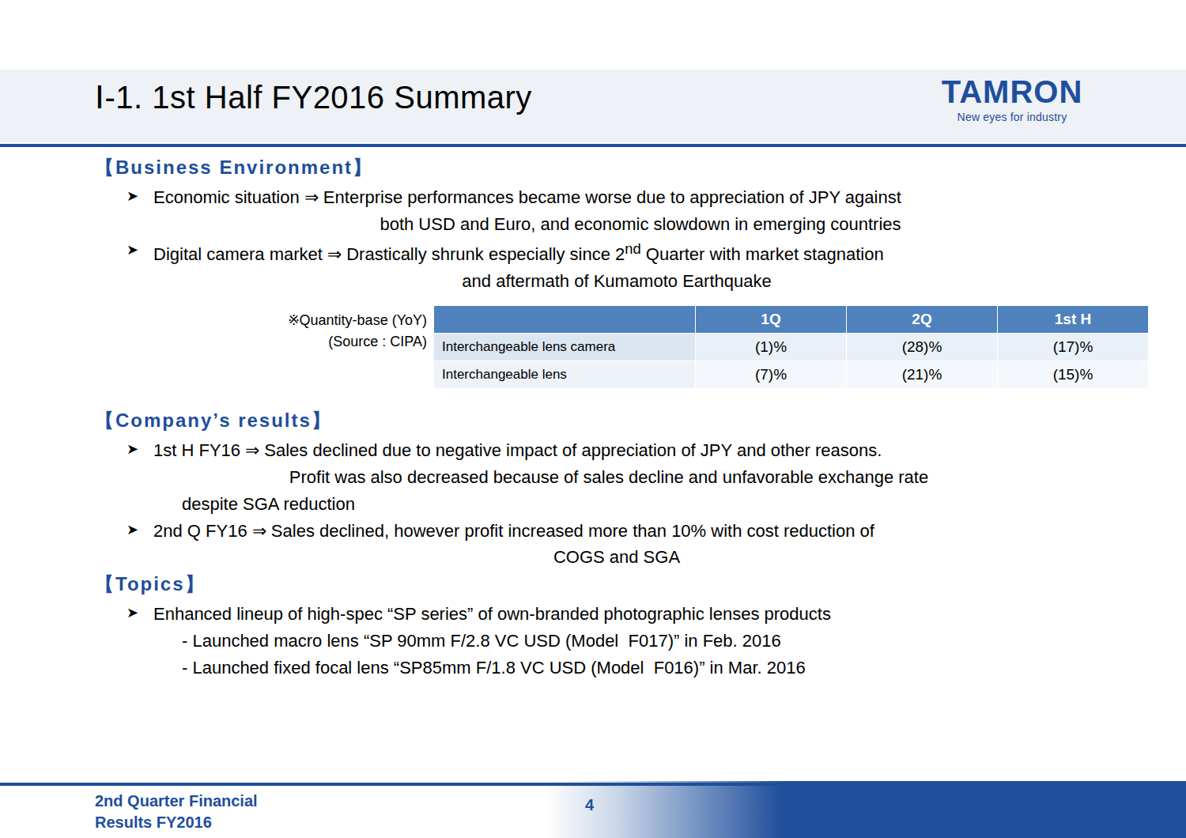Ⅰ-1. 1st Half FY2016 Summary
TAMRON
New eyes for industry
【Business Environment】
Economic situation ⇒ Enterprise performances became worse due to appreciation of JPY against
both USD and Euro, and economic slowdown in emerging countries
Digital camera market ⇒ Drastically shrunk especially since 2nd Quarter with market stagnation
and aftermath of Kumamoto Earthquake
※Quantity-base (YoY)
(Source : CIPA)
| | 1Q | 2Q | 1st H |
| --- | --- | --- | --- |
| Interchangeable lens camera | (1)% | (28)% | (17)% |
| Interchangeable lens | (7)% | (21)% | (15)% |
【Company’s results】
1st H FY16 ⇒ Sales declined due to negative impact of appreciation of JPY and other reasons.
Profit was also decreased because of sales decline and unfavorable exchange rate
despite SGA reduction
2nd Q FY16 ⇒ Sales declined, however profit increased more than 10% with cost reduction of
COGS and SGA
【Topics】
Enhanced lineup of high-spec “SP series” of own-branded photographic lenses products
- Launched macro lens “SP 90mm F/2.8 VC USD (Model F017)” in Feb. 2016
- Launched fixed focal lens “SP85mm F/1.8 VC USD (Model F016)” in Mar. 2016
2nd Quarter Financial
Results FY2016
4